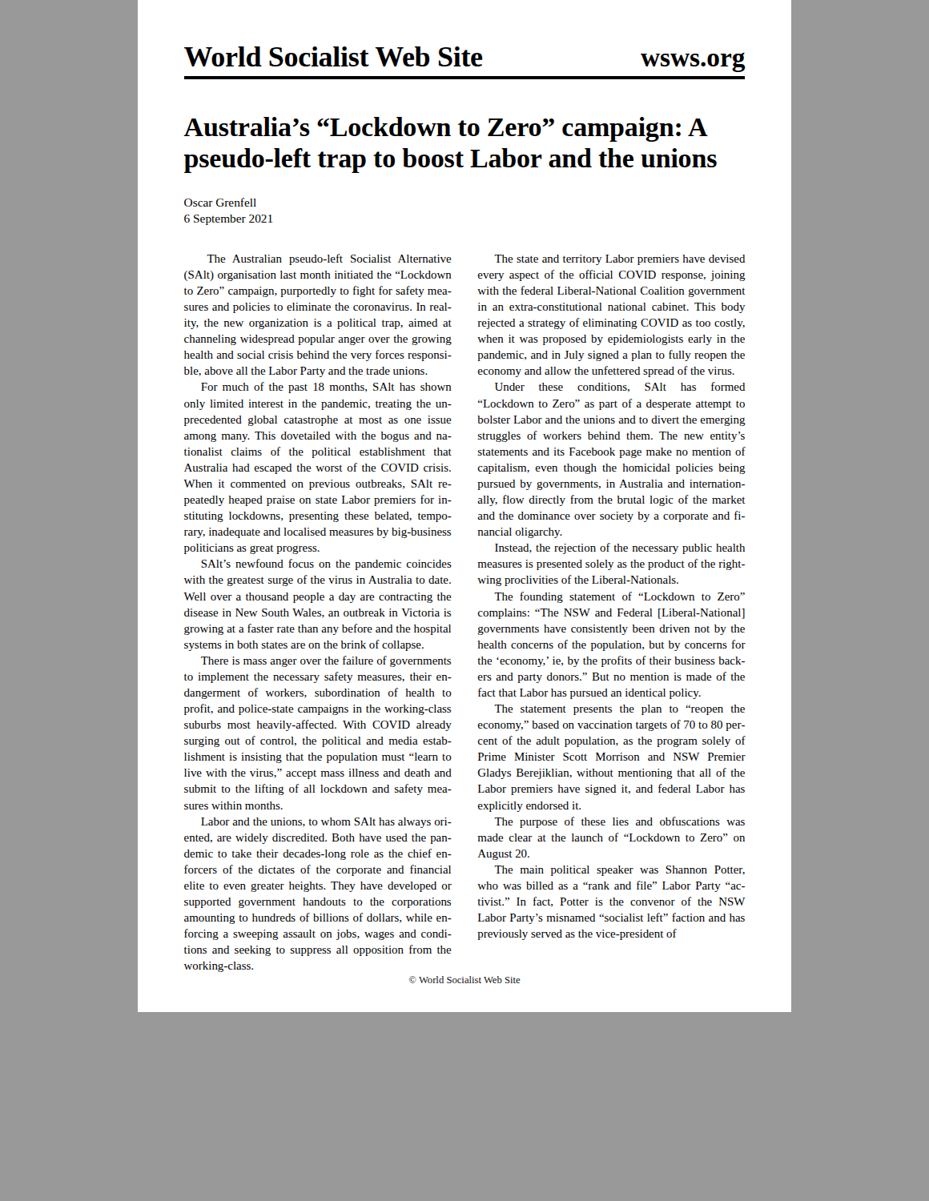World Socialist Web Site
wsws.org
Australia’s “Lockdown to Zero” campaign: A pseudo-left trap to boost Labor and the unions
Oscar Grenfell 6 September 2021
The Australian pseudo-left Socialist Alternative (SAlt) organisation last month initiated the “Lockdown to Zero” campaign, purportedly to fight for safety measures and policies to eliminate the coronavirus. In reality, the new organization is a political trap, aimed at channeling widespread popular anger over the growing health and social crisis behind the very forces responsible, above all the Labor Party and the trade unions.
For much of the past 18 months, SAlt has shown only limited interest in the pandemic, treating the unprecedented global catastrophe at most as one issue among many. This dovetailed with the bogus and nationalist claims of the political establishment that Australia had escaped the worst of the COVID crisis. When it commented on previous outbreaks, SAlt repeatedly heaped praise on state Labor premiers for instituting lockdowns, presenting these belated, temporary, inadequate and localised measures by big-business politicians as great progress.
SAlt’s newfound focus on the pandemic coincides with the greatest surge of the virus in Australia to date. Well over a thousand people a day are contracting the disease in New South Wales, an outbreak in Victoria is growing at a faster rate than any before and the hospital systems in both states are on the brink of collapse.
There is mass anger over the failure of governments to implement the necessary safety measures, their endangerment of workers, subordination of health to profit, and police-state campaigns in the working-class suburbs most heavily-affected. With COVID already surging out of control, the political and media establishment is insisting that the population must “learn to live with the virus,” accept mass illness and death and submit to the lifting of all lockdown and safety measures within months.
Labor and the unions, to whom SAlt has always oriented, are widely discredited. Both have used the pandemic to take their decades-long role as the chief enforcers of the dictates of the corporate and financial elite to even greater heights. They have developed or supported government handouts to the corporations amounting to hundreds of billions of dollars, while enforcing a sweeping assault on jobs, wages and conditions and seeking to suppress all opposition from the working-class.
The state and territory Labor premiers have devised every aspect of the official COVID response, joining with the federal Liberal-National Coalition government in an extra-constitutional national cabinet. This body rejected a strategy of eliminating COVID as too costly, when it was proposed by epidemiologists early in the pandemic, and in July signed a plan to fully reopen the economy and allow the unfettered spread of the virus.
Under these conditions, SAlt has formed “Lockdown to Zero” as part of a desperate attempt to bolster Labor and the unions and to divert the emerging struggles of workers behind them. The new entity’s statements and its Facebook page make no mention of capitalism, even though the homicidal policies being pursued by governments, in Australia and internationally, flow directly from the brutal logic of the market and the dominance over society by a corporate and financial oligarchy.
Instead, the rejection of the necessary public health measures is presented solely as the product of the right-wing proclivities of the Liberal-Nationals.
The founding statement of “Lockdown to Zero” complains: “The NSW and Federal [Liberal-National] governments have consistently been driven not by the health concerns of the population, but by concerns for the ‘economy,’ ie, by the profits of their business backers and party donors.” But no mention is made of the fact that Labor has pursued an identical policy.
The statement presents the plan to “reopen the economy,” based on vaccination targets of 70 to 80 percent of the adult population, as the program solely of Prime Minister Scott Morrison and NSW Premier Gladys Berejiklian, without mentioning that all of the Labor premiers have signed it, and federal Labor has explicitly endorsed it.
The purpose of these lies and obfuscations was made clear at the launch of “Lockdown to Zero” on August 20.
The main political speaker was Shannon Potter, who was billed as a “rank and file” Labor Party “activist.” In fact, Potter is the convenor of the NSW Labor Party’s misnamed “socialist left” faction and has previously served as the vice-president of
© World Socialist Web Site